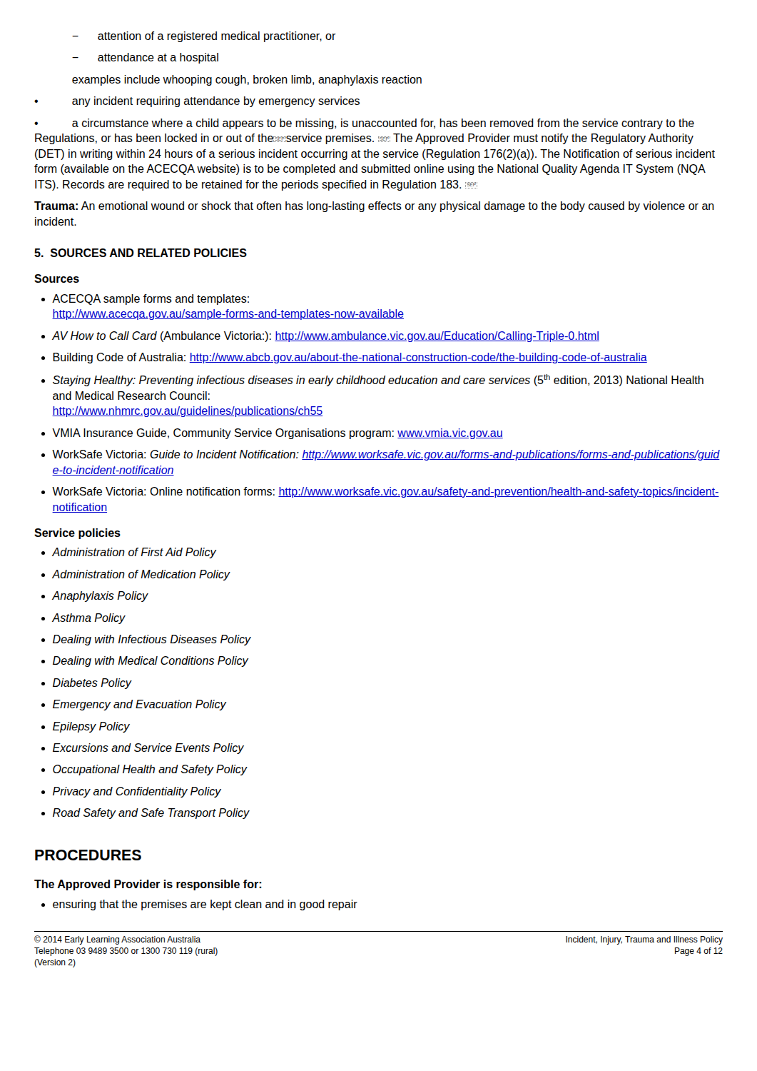− attention of a registered medical practitioner, or
− attendance at a hospital
examples include whooping cough, broken limb, anaphylaxis reaction
•any incident requiring attendance by emergency services
•a circumstance where a child appears to be missing, is unaccounted for, has been removed from the service contrary to the Regulations, or has been locked in or out of theSEPservice premises. SEP The Approved Provider must notify the Regulatory Authority (DET) in writing within 24 hours of a serious incident occurring at the service (Regulation 176(2)(a)). The Notification of serious incident form (available on the ACECQA website) is to be completed and submitted online using the National Quality Agenda IT System (NQA ITS). Records are required to be retained for the periods specified in Regulation 183. SEP
Trauma: An emotional wound or shock that often has long-lasting effects or any physical damage to the body caused by violence or an incident.
5. SOURCES AND RELATED POLICIES
Sources
ACECQA sample forms and templates:
http://www.acecqa.gov.au/sample-forms-and-templates-now-available
AV How to Call Card (Ambulance Victoria:): http://www.ambulance.vic.gov.au/Education/Calling-Triple-0.html
Building Code of Australia: http://www.abcb.gov.au/about-the-national-construction-code/the-building-code-of-australia
Staying Healthy: Preventing infectious diseases in early childhood education and care services (5th edition, 2013) National Health and Medical Research Council:
http://www.nhmrc.gov.au/guidelines/publications/ch55
VMIA Insurance Guide, Community Service Organisations program: www.vmia.vic.gov.au
WorkSafe Victoria: Guide to Incident Notification: http://www.worksafe.vic.gov.au/forms-and-publications/forms-and-publications/guide-to-incident-notification
WorkSafe Victoria: Online notification forms: http://www.worksafe.vic.gov.au/safety-and-prevention/health-and-safety-topics/incident-notification
Service policies
Administration of First Aid Policy
Administration of Medication Policy
Anaphylaxis Policy
Asthma Policy
Dealing with Infectious Diseases Policy
Dealing with Medical Conditions Policy
Diabetes Policy
Emergency and Evacuation Policy
Epilepsy Policy
Excursions and Service Events Policy
Occupational Health and Safety Policy
Privacy and Confidentiality Policy
Road Safety and Safe Transport Policy
PROCEDURES
The Approved Provider is responsible for:
ensuring that the premises are kept clean and in good repair
© 2014 Early Learning Association Australia
Telephone 03 9489 3500 or 1300 730 119 (rural)
(Version 2)
Incident, Injury, Trauma and Illness Policy
Page 4 of 12